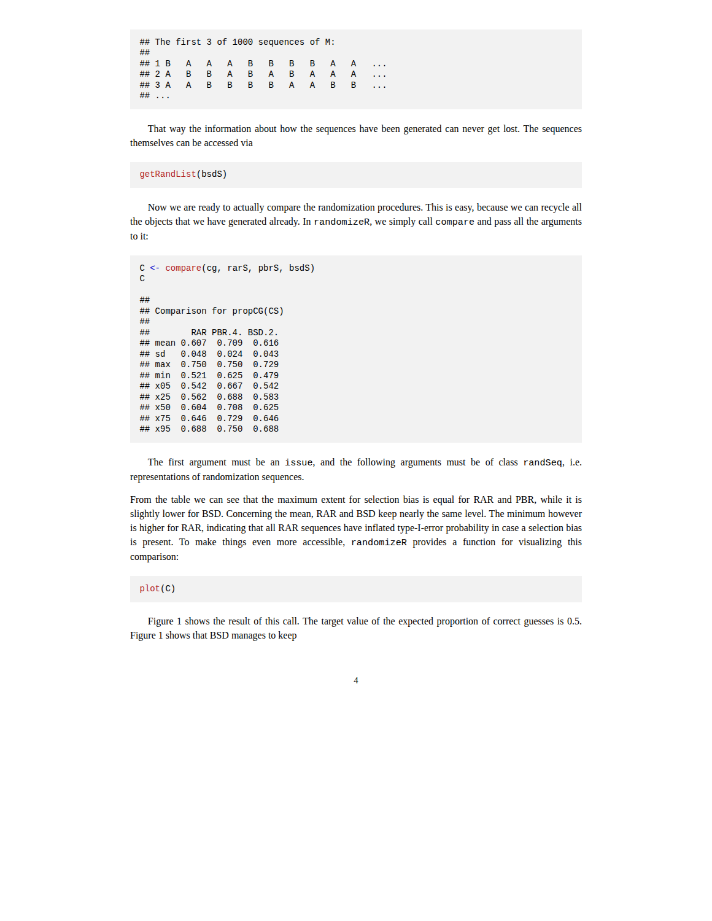## The first 3 of 1000 sequences of M:
##
## 1 B   A   A   A   B   B   B   B   A   A   ...
## 2 A   B   B   A   B   A   B   A   A   A   ...
## 3 A   A   B   B   B   B   A   A   B   B   ...
## ...
That way the information about how the sequences have been generated can never get lost. The sequences themselves can be accessed via
getRandList(bsdS)
Now we are ready to actually compare the randomization procedures. This is easy, because we can recycle all the objects that we have generated already. In randomizeR, we simply call compare and pass all the arguments to it:
C <- compare(cg, rarS, pbrS, bsdS)
C

##
## Comparison for propCG(CS)
##
##        RAR PBR.4. BSD.2.
## mean 0.607  0.709  0.616
## sd   0.048  0.024  0.043
## max  0.750  0.750  0.729
## min  0.521  0.625  0.479
## x05  0.542  0.667  0.542
## x25  0.562  0.688  0.583
## x50  0.604  0.708  0.625
## x75  0.646  0.729  0.646
## x95  0.688  0.750  0.688
The first argument must be an issue, and the following arguments must be of class randSeq, i.e. representations of randomization sequences.
From the table we can see that the maximum extent for selection bias is equal for RAR and PBR, while it is slightly lower for BSD. Concerning the mean, RAR and BSD keep nearly the same level. The minimum however is higher for RAR, indicating that all RAR sequences have inflated type-I-error probability in case a selection bias is present. To make things even more accessible, randomizeR provides a function for visualizing this comparison:
plot(C)
Figure 1 shows the result of this call. The target value of the expected proportion of correct guesses is 0.5. Figure 1 shows that BSD manages to keep
4